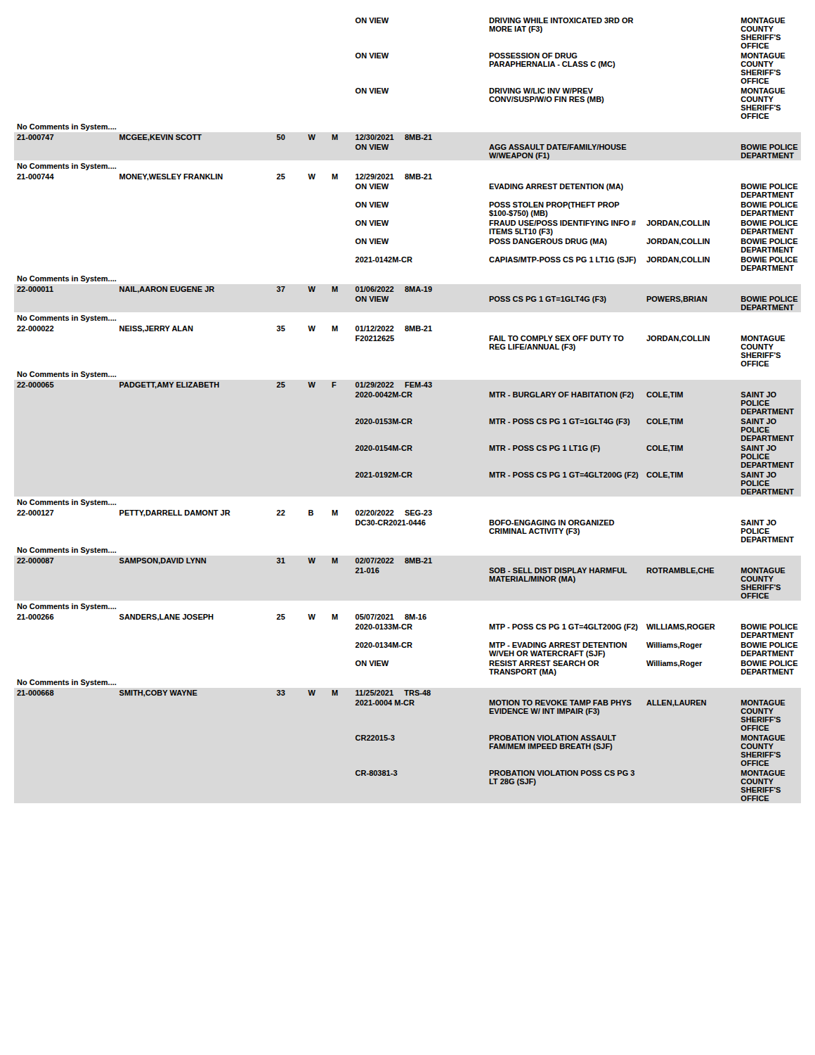| | | | | | ON VIEW | DRIVING WHILE INTOXICATED 3RD OR MORE IAT (F3) | | MONTAGUE COUNTY SHERIFF'S OFFICE |
| | | | | | ON VIEW | POSSESSION OF DRUG PARAPHERNALIA - CLASS C (MC) | | MONTAGUE COUNTY SHERIFF'S OFFICE |
| | | | | | ON VIEW | DRIVING W/LIC INV W/PREV CONV/SUSP/W/O FIN RES (MB) | | MONTAGUE COUNTY SHERIFF'S OFFICE |
| No Comments in System.... |
| 21-000747 | MCGEE,KEVIN SCOTT | 50 | W | M | 12/30/2021 8MB-21 | | | |
| | | | | | ON VIEW | AGG ASSAULT DATE/FAMILY/HOUSE W/WEAPON (F1) | | BOWIE POLICE DEPARTMENT |
| No Comments in System.... |
| 21-000744 | MONEY,WESLEY FRANKLIN | 25 | W | M | 12/29/2021 8MB-21 | | | |
| | | | | | ON VIEW | EVADING ARREST DETENTION (MA) | | BOWIE POLICE DEPARTMENT |
| | | | | | ON VIEW | POSS STOLEN PROP(THEFT PROP $100-$750) (MB) | | BOWIE POLICE DEPARTMENT |
| | | | | | ON VIEW | FRAUD USE/POSS IDENTIFYING INFO # ITEMS 5LT10 (F3) | JORDAN,COLLIN | BOWIE POLICE DEPARTMENT |
| | | | | | ON VIEW | POSS DANGEROUS DRUG (MA) | JORDAN,COLLIN | BOWIE POLICE DEPARTMENT |
| | | | | | 2021-0142M-CR | CAPIAS/MTP-POSS CS PG 1 LT1G (SJF) | JORDAN,COLLIN | BOWIE POLICE DEPARTMENT |
| No Comments in System.... |
| 22-000011 | NAIL,AARON EUGENE JR | 37 | W | M | 01/06/2022 8MA-19 | | | |
| | | | | | ON VIEW | POSS CS PG 1 GT=1GLT4G (F3) | POWERS,BRIAN | BOWIE POLICE DEPARTMENT |
| No Comments in System.... |
| 22-000022 | NEISS,JERRY ALAN | 35 | W | M | 01/12/2022 8MB-21 | | | |
| | | | | | F20212625 | FAIL TO COMPLY SEX OFF DUTY TO REG LIFE/ANNUAL (F3) | JORDAN,COLLIN | MONTAGUE COUNTY SHERIFF'S OFFICE |
| No Comments in System.... |
| 22-000065 | PADGETT,AMY ELIZABETH | 25 | W | F | 01/29/2022 FEM-43 | | | |
| | | | | | 2020-0042M-CR | MTR - BURGLARY OF HABITATION (F2) | COLE,TIM | SAINT JO POLICE DEPARTMENT |
| | | | | | 2020-0153M-CR | MTR - POSS CS PG 1 GT=1GLT4G (F3) | COLE,TIM | SAINT JO POLICE DEPARTMENT |
| | | | | | 2020-0154M-CR | MTR - POSS CS PG 1 LT1G (F) | COLE,TIM | SAINT JO POLICE DEPARTMENT |
| | | | | | 2021-0192M-CR | MTR - POSS CS PG 1 GT=4GLT200G (F2) | COLE,TIM | SAINT JO POLICE DEPARTMENT |
| No Comments in System.... |
| 22-000127 | PETTY,DARRELL DAMONT JR | 22 | B | M | 02/20/2022 SEG-23 | | | |
| | | | | | DC30-CR2021-0446 | BOFO-ENGAGING IN ORGANIZED CRIMINAL ACTIVITY (F3) | | SAINT JO POLICE DEPARTMENT |
| No Comments in System.... |
| 22-000087 | SAMPSON,DAVID LYNN | 31 | W | M | 02/07/2022 8MB-21 | | | |
| | | | | | 21-016 | SOB - SELL DIST DISPLAY HARMFUL MATERIAL/MINOR (MA) | ROTRAMBLE,CHE | MONTAGUE COUNTY SHERIFF'S OFFICE |
| No Comments in System.... |
| 21-000266 | SANDERS,LANE JOSEPH | 25 | W | M | 05/07/2021 8M-16 | | | |
| | | | | | 2020-0133M-CR | MTP - POSS CS PG 1 GT=4GLT200G (F2) | WILLIAMS,ROGER | BOWIE POLICE DEPARTMENT |
| | | | | | 2020-0134M-CR | MTP - EVADING ARREST DETENTION W/VEH OR WATERCRAFT (SJF) | Williams,Roger | BOWIE POLICE DEPARTMENT |
| | | | | | ON VIEW | RESIST ARREST SEARCH OR TRANSPORT (MA) | Williams,Roger | BOWIE POLICE DEPARTMENT |
| No Comments in System.... |
| 21-000668 | SMITH,COBY WAYNE | 33 | W | M | 11/25/2021 TRS-48 | | | |
| | | | | | 2021-0004 M-CR | MOTION TO REVOKE TAMP FAB PHYS EVIDENCE W/ INT IMPAIR (F3) | ALLEN,LAUREN | MONTAGUE COUNTY SHERIFF'S OFFICE |
| | | | | | CR22015-3 | PROBATION VIOLATION ASSAULT FAM/MEM IMPEED BREATH (SJF) | | MONTAGUE COUNTY SHERIFF'S OFFICE |
| | | | | | CR-80381-3 | PROBATION VIOLATION POSS CS PG 3 LT 28G (SJF) | | MONTAGUE COUNTY SHERIFF'S OFFICE |